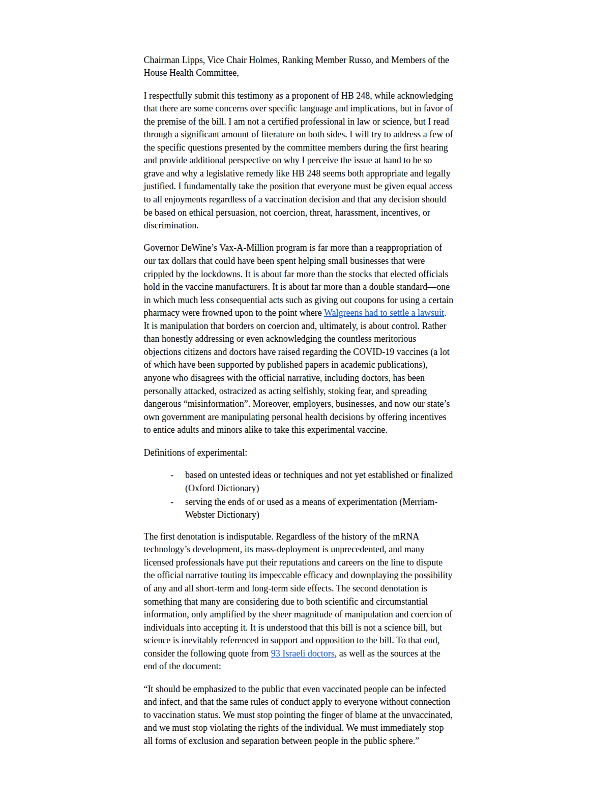Chairman Lipps, Vice Chair Holmes, Ranking Member Russo, and Members of the House Health Committee,
I respectfully submit this testimony as a proponent of HB 248, while acknowledging that there are some concerns over specific language and implications, but in favor of the premise of the bill. I am not a certified professional in law or science, but I read through a significant amount of literature on both sides. I will try to address a few of the specific questions presented by the committee members during the first hearing and provide additional perspective on why I perceive the issue at hand to be so grave and why a legislative remedy like HB 248 seems both appropriate and legally justified. I fundamentally take the position that everyone must be given equal access to all enjoyments regardless of a vaccination decision and that any decision should be based on ethical persuasion, not coercion, threat, harassment, incentives, or discrimination.
Governor DeWine’s Vax-A-Million program is far more than a reappropriation of our tax dollars that could have been spent helping small businesses that were crippled by the lockdowns. It is about far more than the stocks that elected officials hold in the vaccine manufacturers. It is about far more than a double standard—one in which much less consequential acts such as giving out coupons for using a certain pharmacy were frowned upon to the point where Walgreens had to settle a lawsuit. It is manipulation that borders on coercion and, ultimately, is about control. Rather than honestly addressing or even acknowledging the countless meritorious objections citizens and doctors have raised regarding the COVID-19 vaccines (a lot of which have been supported by published papers in academic publications), anyone who disagrees with the official narrative, including doctors, has been personally attacked, ostracized as acting selfishly, stoking fear, and spreading dangerous “misinformation”. Moreover, employers, businesses, and now our state’s own government are manipulating personal health decisions by offering incentives to entice adults and minors alike to take this experimental vaccine.
Definitions of experimental:
based on untested ideas or techniques and not yet established or finalized (Oxford Dictionary)
serving the ends of or used as a means of experimentation (Merriam-Webster Dictionary)
The first denotation is indisputable. Regardless of the history of the mRNA technology’s development, its mass-deployment is unprecedented, and many licensed professionals have put their reputations and careers on the line to dispute the official narrative touting its impeccable efficacy and downplaying the possibility of any and all short-term and long-term side effects. The second denotation is something that many are considering due to both scientific and circumstantial information, only amplified by the sheer magnitude of manipulation and coercion of individuals into accepting it. It is understood that this bill is not a science bill, but science is inevitably referenced in support and opposition to the bill. To that end, consider the following quote from 93 Israeli doctors, as well as the sources at the end of the document:
“It should be emphasized to the public that even vaccinated people can be infected and infect, and that the same rules of conduct apply to everyone without connection to vaccination status. We must stop pointing the finger of blame at the unvaccinated, and we must stop violating the rights of the individual. We must immediately stop all forms of exclusion and separation between people in the public sphere.”